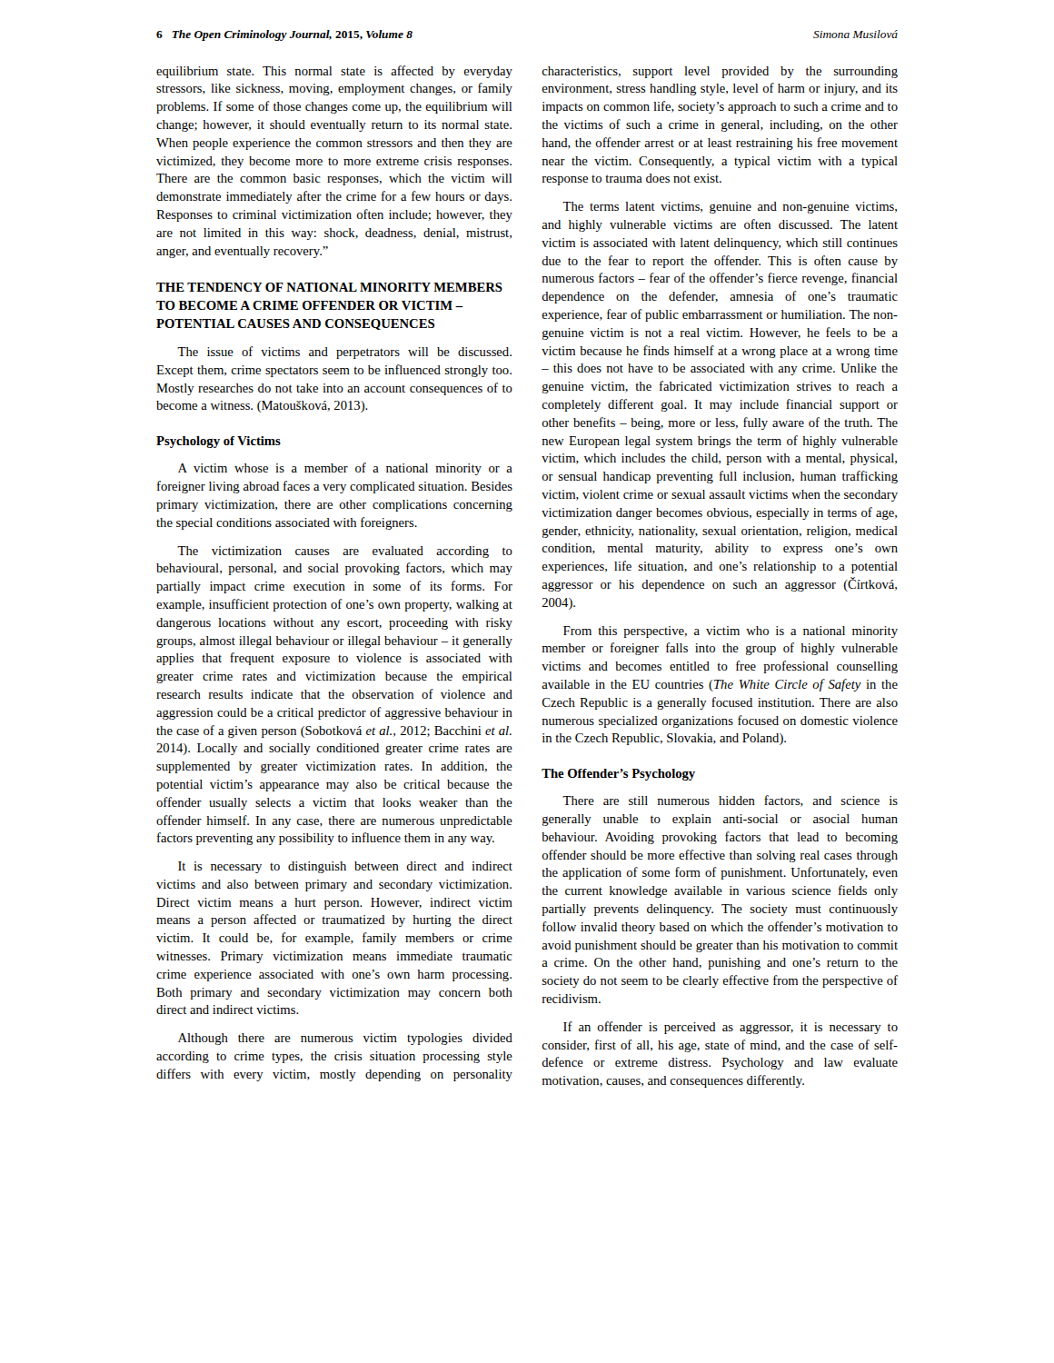6 The Open Criminology Journal, 2015, Volume 8
Simona Musilová
equilibrium state. This normal state is affected by everyday stressors, like sickness, moving, employment changes, or family problems. If some of those changes come up, the equilibrium will change; however, it should eventually return to its normal state. When people experience the common stressors and then they are victimized, they become more to more extreme crisis responses. There are the common basic responses, which the victim will demonstrate immediately after the crime for a few hours or days. Responses to criminal victimization often include; however, they are not limited in this way: shock, deadness, denial, mistrust, anger, and eventually recovery.”
The Tendency of National Minority Members to Become a Crime Offender or Victim – Potential Causes and Consequences
The issue of victims and perpetrators will be discussed. Except them, crime spectators seem to be influenced strongly too. Mostly researches do not take into an account consequences of to become a witness. (Matoušková, 2013).
Psychology of Victims
A victim whose is a member of a national minority or a foreigner living abroad faces a very complicated situation. Besides primary victimization, there are other complications concerning the special conditions associated with foreigners.
The victimization causes are evaluated according to behavioural, personal, and social provoking factors, which may partially impact crime execution in some of its forms. For example, insufficient protection of one’s own property, walking at dangerous locations without any escort, proceeding with risky groups, almost illegal behaviour or illegal behaviour – it generally applies that frequent exposure to violence is associated with greater crime rates and victimization because the empirical research results indicate that the observation of violence and aggression could be a critical predictor of aggressive behaviour in the case of a given person (Sobotková et al., 2012; Bacchini et al. 2014). Locally and socially conditioned greater crime rates are supplemented by greater victimization rates. In addition, the potential victim’s appearance may also be critical because the offender usually selects a victim that looks weaker than the offender himself. In any case, there are numerous unpredictable factors preventing any possibility to influence them in any way.
It is necessary to distinguish between direct and indirect victims and also between primary and secondary victimization. Direct victim means a hurt person. However, indirect victim means a person affected or traumatized by hurting the direct victim. It could be, for example, family members or crime witnesses. Primary victimization means immediate traumatic crime experience associated with one’s own harm processing. Both primary and secondary victimization may concern both direct and indirect victims.
Although there are numerous victim typologies divided according to crime types, the crisis situation processing style differs with every victim, mostly depending on personality characteristics, support level provided by the surrounding environment, stress handling style, level of harm or injury, and its impacts on common life, society’s approach to such a crime and to the victims of such a crime in general, including, on the other hand, the offender arrest or at least restraining his free movement near the victim. Consequently, a typical victim with a typical response to trauma does not exist.
The terms latent victims, genuine and non-genuine victims, and highly vulnerable victims are often discussed. The latent victim is associated with latent delinquency, which still continues due to the fear to report the offender. This is often cause by numerous factors – fear of the offender’s fierce revenge, financial dependence on the defender, amnesia of one’s traumatic experience, fear of public embarrassment or humiliation. The non-genuine victim is not a real victim. However, he feels to be a victim because he finds himself at a wrong place at a wrong time – this does not have to be associated with any crime. Unlike the genuine victim, the fabricated victimization strives to reach a completely different goal. It may include financial support or other benefits – being, more or less, fully aware of the truth. The new European legal system brings the term of highly vulnerable victim, which includes the child, person with a mental, physical, or sensual handicap preventing full inclusion, human trafficking victim, violent crime or sexual assault victims when the secondary victimization danger becomes obvious, especially in terms of age, gender, ethnicity, nationality, sexual orientation, religion, medical condition, mental maturity, ability to express one’s own experiences, life situation, and one’s relationship to a potential aggressor or his dependence on such an aggressor (Čírtková, 2004).
From this perspective, a victim who is a national minority member or foreigner falls into the group of highly vulnerable victims and becomes entitled to free professional counselling available in the EU countries (The White Circle of Safety in the Czech Republic is a generally focused institution. There are also numerous specialized organizations focused on domestic violence in the Czech Republic, Slovakia, and Poland).
The Offender’s Psychology
There are still numerous hidden factors, and science is generally unable to explain anti-social or asocial human behaviour. Avoiding provoking factors that lead to becoming offender should be more effective than solving real cases through the application of some form of punishment. Unfortunately, even the current knowledge available in various science fields only partially prevents delinquency. The society must continuously follow invalid theory based on which the offender’s motivation to avoid punishment should be greater than his motivation to commit a crime. On the other hand, punishing and one’s return to the society do not seem to be clearly effective from the perspective of recidivism.
If an offender is perceived as aggressor, it is necessary to consider, first of all, his age, state of mind, and the case of self-defence or extreme distress. Psychology and law evaluate motivation, causes, and consequences differently.